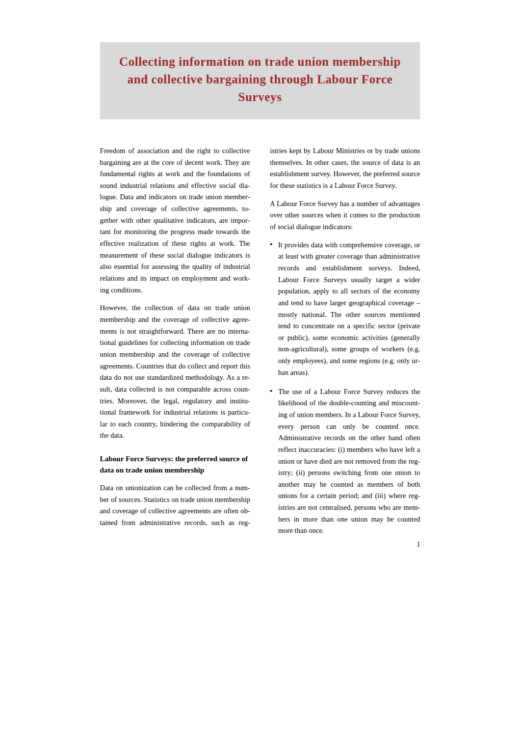Collecting information on trade union membership and collective bargaining through Labour Force Surveys
Freedom of association and the right to collective bargaining are at the core of decent work. They are fundamental rights at work and the foundations of sound industrial relations and effective social dialogue. Data and indicators on trade union membership and coverage of collective agreements, together with other qualitative indicators, are important for monitoring the progress made towards the effective realization of these rights at work. The measurement of these social dialogue indicators is also essential for assessing the quality of industrial relations and its impact on employment and working conditions.
However, the collection of data on trade union membership and the coverage of collective agreements is not straightforward. There are no international guidelines for collecting information on trade union membership and the coverage of collective agreements. Countries that do collect and report this data do not use standardized methodology. As a result, data collected is not comparable across countries. Moreover, the legal, regulatory and institutional framework for industrial relations is particular to each country, hindering the comparability of the data.
Labour Force Surveys: the preferred source of data on trade union membership
Data on unionization can be collected from a number of sources. Statistics on trade union membership and coverage of collective agreements are often obtained from administrative records, such as registries kept by Labour Ministries or by trade unions themselves. In other cases, the source of data is an establishment survey. However, the preferred source for these statistics is a Labour Force Survey.
A Labour Force Survey has a number of advantages over other sources when it comes to the production of social dialogue indicators:
It provides data with comprehensive coverage, or at least with greater coverage than administrative records and establishment surveys. Indeed, Labour Force Surveys usually target a wider population, apply to all sectors of the economy and tend to have larger geographical coverage – mostly national. The other sources mentioned tend to concentrate on a specific sector (private or public), some economic activities (generally non-agricultural), some groups of workers (e.g. only employees), and some regions (e.g. only urban areas).
The use of a Labour Force Survey reduces the likelihood of the double-counting and miscounting of union members. In a Labour Force Survey, every person can only be counted once. Administrative records on the other hand often reflect inaccuracies: (i) members who have left a union or have died are not removed from the registry; (ii) persons switching from one union to another may be counted as members of both unions for a certain period; and (iii) where registries are not centralised, persons who are members in more than one union may be counted more than once.
1